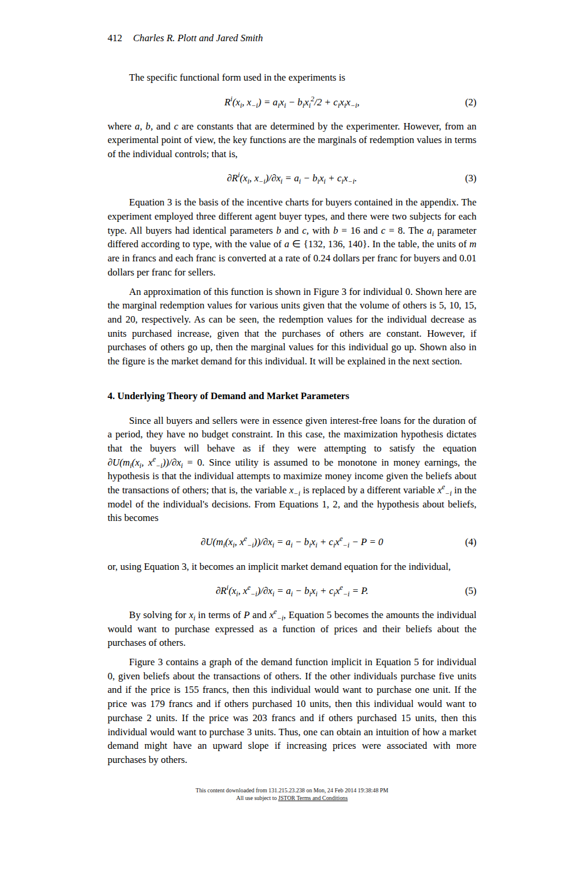412 Charles R. Plott and Jared Smith
The specific functional form used in the experiments is
Ri(xi, x−i) = aixi − bixi2/2 + cixix−i, (2)
where a, b, and c are constants that are determined by the experimenter. However, from an experimental point of view, the key functions are the marginals of redemption values in terms of the individual controls; that is,
∂Ri(xi, x−i)/∂xi = ai − bixi + cix−i. (3)
Equation 3 is the basis of the incentive charts for buyers contained in the appendix. The experiment employed three different agent buyer types, and there were two subjects for each type. All buyers had identical parameters b and c, with b = 16 and c = 8. The ai parameter differed according to type, with the value of a ∈ {132, 136, 140}. In the table, the units of m are in francs and each franc is converted at a rate of 0.24 dollars per franc for buyers and 0.01 dollars per franc for sellers.
An approximation of this function is shown in Figure 3 for individual 0. Shown here are the marginal redemption values for various units given that the volume of others is 5, 10, 15, and 20, respectively. As can be seen, the redemption values for the individual decrease as units purchased increase, given that the purchases of others are constant. However, if purchases of others go up, then the marginal values for this individual go up. Shown also in the figure is the market demand for this individual. It will be explained in the next section.
4. Underlying Theory of Demand and Market Parameters
Since all buyers and sellers were in essence given interest-free loans for the duration of a period, they have no budget constraint. In this case, the maximization hypothesis dictates that the buyers will behave as if they were attempting to satisfy the equation ∂U(mi(xi, xe−i))/∂xi = 0. Since utility is assumed to be monotone in money earnings, the hypothesis is that the individual attempts to maximize money income given the beliefs about the transactions of others; that is, the variable x−i is replaced by a different variable xe−i in the model of the individual's decisions. From Equations 1, 2, and the hypothesis about beliefs, this becomes
∂U(mi(xi, xe−i))/∂xi = ai − bixi + cixe−i − P = 0 (4)
or, using Equation 3, it becomes an implicit market demand equation for the individual,
∂Ri(xi, xe−i)/∂xi = ai − bixi + cixe−i = P. (5)
By solving for xi in terms of P and xe−i, Equation 5 becomes the amounts the individual would want to purchase expressed as a function of prices and their beliefs about the purchases of others.
Figure 3 contains a graph of the demand function implicit in Equation 5 for individual 0, given beliefs about the transactions of others. If the other individuals purchase five units and if the price is 155 francs, then this individual would want to purchase one unit. If the price was 179 francs and if others purchased 10 units, then this individual would want to purchase 2 units. If the price was 203 francs and if others purchased 15 units, then this individual would want to purchase 3 units. Thus, one can obtain an intuition of how a market demand might have an upward slope if increasing prices were associated with more purchases by others.
This content downloaded from 131.215.23.238 on Mon, 24 Feb 2014 19:38:48 PM
All use subject to JSTOR Terms and Conditions